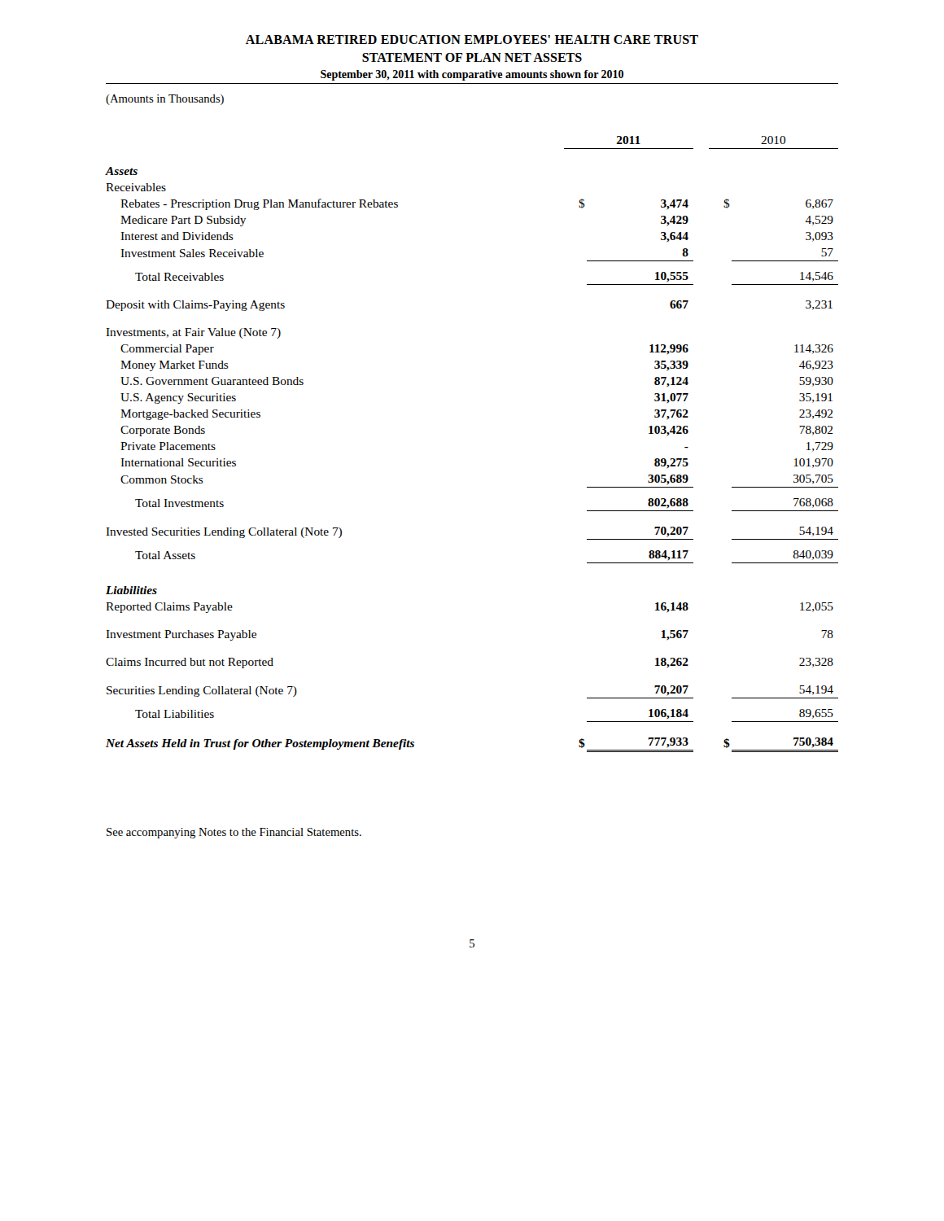ALABAMA RETIRED EDUCATION EMPLOYEES' HEALTH CARE TRUST
STATEMENT OF PLAN NET ASSETS
September 30, 2011 with comparative amounts shown for 2010
(Amounts in Thousands)
| | | 2011 | | 2010 |
| Assets | | | | | | |
| Receivables | | | | | | |
| Rebates - Prescription Drug Plan Manufacturer Rebates | | $ | 3,474 | | $ | 6,867 |
| Medicare Part D Subsidy | | | 3,429 | | | 4,529 |
| Interest and Dividends | | | 3,644 | | | 3,093 |
| Investment Sales Receivable | | | 8 | | | 57 |
| Total Receivables | | | 10,555 | | | 14,546 |
| Deposit with Claims-Paying Agents | | | 667 | | | 3,231 |
| Investments, at Fair Value (Note 7) | | | | | | |
| Commercial Paper | | | 112,996 | | | 114,326 |
| Money Market Funds | | | 35,339 | | | 46,923 |
| U.S. Government Guaranteed Bonds | | | 87,124 | | | 59,930 |
| U.S. Agency Securities | | | 31,077 | | | 35,191 |
| Mortgage-backed Securities | | | 37,762 | | | 23,492 |
| Corporate Bonds | | | 103,426 | | | 78,802 |
| Private Placements | | | - | | | 1,729 |
| International Securities | | | 89,275 | | | 101,970 |
| Common Stocks | | | 305,689 | | | 305,705 |
| Total Investments | | | 802,688 | | | 768,068 |
| Invested Securities Lending Collateral (Note 7) | | | 70,207 | | | 54,194 |
| Total Assets | | | 884,117 | | | 840,039 |
| Liabilities | | | | | | |
| Reported Claims Payable | | | 16,148 | | | 12,055 |
| Investment Purchases Payable | | | 1,567 | | | 78 |
| Claims Incurred but not Reported | | | 18,262 | | | 23,328 |
| Securities Lending Collateral (Note 7) | | | 70,207 | | | 54,194 |
| Total Liabilities | | | 106,184 | | | 89,655 |
| Net Assets Held in Trust for Other Postemployment Benefits | | $ | 777,933 | | $ | 750,384 |
See accompanying Notes to the Financial Statements.
5